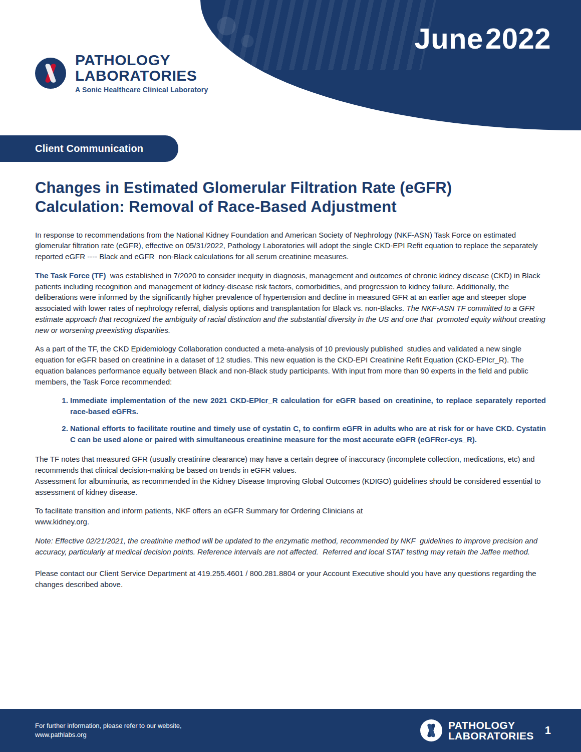June 2022
PATHOLOGY LABORATORIES A Sonic Healthcare Clinical Laboratory
Client Communication
Changes in Estimated Glomerular Filtration Rate (eGFR)
Calculation: Removal of Race-Based Adjustment
In response to recommendations from the National Kidney Foundation and American Society of Nephrology (NKF-ASN) Task Force on estimated glomerular filtration rate (eGFR), effective on 05/31/2022, Pathology Laboratories will adopt the single CKD-EPI Refit equation to replace the separately reported eGFR ---- Black and eGFR non-Black calculations for all serum creatinine measures.
The Task Force (TF) was established in 7/2020 to consider inequity in diagnosis, management and outcomes of chronic kidney disease (CKD) in Black patients including recognition and management of kidney-disease risk factors, comorbidities, and progression to kidney failure. Additionally, the deliberations were informed by the significantly higher prevalence of hypertension and decline in measured GFR at an earlier age and steeper slope associated with lower rates of nephrology referral, dialysis options and transplantation for Black vs. non-Blacks. The NKF-ASN TF committed to a GFR estimate approach that recognized the ambiguity of racial distinction and the substantial diversity in the US and one that promoted equity without creating new or worsening preexisting disparities.
As a part of the TF, the CKD Epidemiology Collaboration conducted a meta-analysis of 10 previously published studies and validated a new single equation for eGFR based on creatinine in a dataset of 12 studies. This new equation is the CKD-EPI Creatinine Refit Equation (CKD-EPIcr_R). The equation balances performance equally between Black and non-Black study participants. With input from more than 90 experts in the field and public members, the Task Force recommended:
Immediate implementation of the new 2021 CKD-EPIcr_R calculation for eGFR based on creatinine, to replace separately reported race-based eGFRs.
National efforts to facilitate routine and timely use of cystatin C, to confirm eGFR in adults who are at risk for or have CKD. Cystatin C can be used alone or paired with simultaneous creatinine measure for the most accurate eGFR (eGFRcr-cys_R).
The TF notes that measured GFR (usually creatinine clearance) may have a certain degree of inaccuracy (incomplete collection, medications, etc) and recommends that clinical decision-making be based on trends in eGFR values.
Assessment for albuminuria, as recommended in the Kidney Disease Improving Global Outcomes (KDIGO) guidelines should be considered essential to assessment of kidney disease.
To facilitate transition and inform patients, NKF offers an eGFR Summary for Ordering Clinicians at
www.kidney.org.
Note: Effective 02/21/2021, the creatinine method will be updated to the enzymatic method, recommended by NKF guidelines to improve precision and accuracy, particularly at medical decision points. Reference intervals are not affected. Referred and local STAT testing may retain the Jaffee method.
Please contact our Client Service Department at 419.255.4601 / 800.281.8804 or your Account Executive should you have any questions regarding the changes described above.
For further information, please refer to our website,
www.pathlabs.org
PATHOLOGY LABORATORIES
1